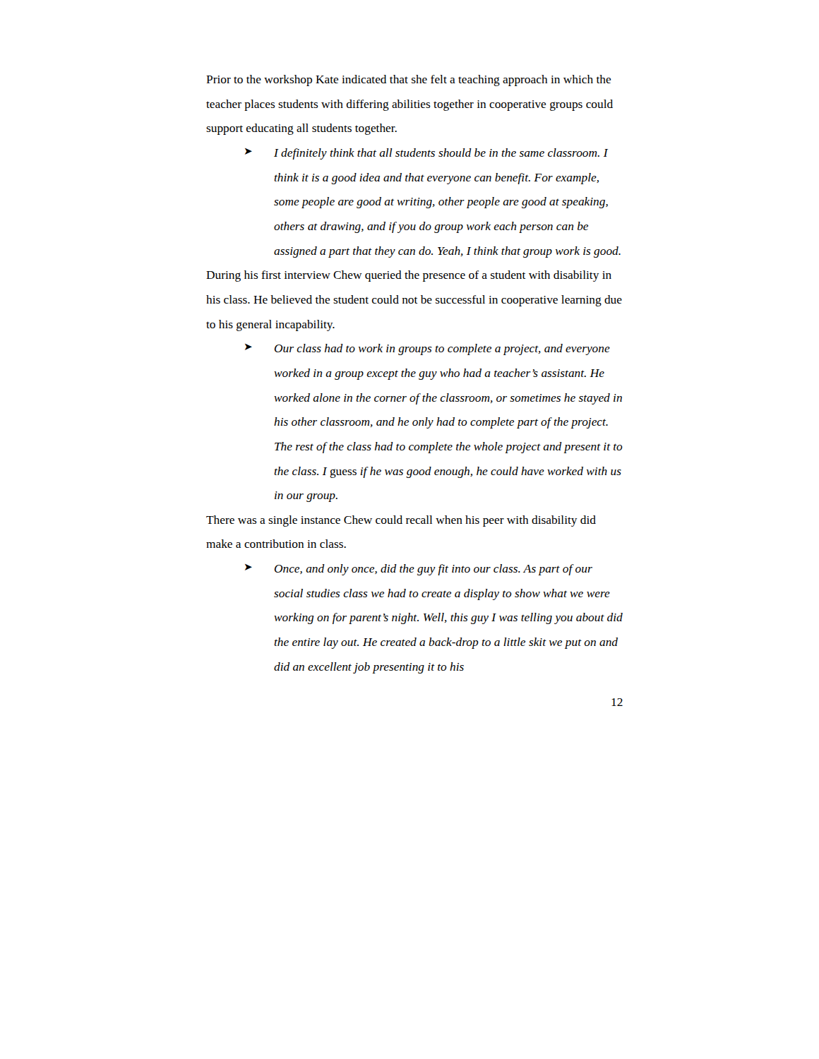Prior to the workshop Kate indicated that she felt a teaching approach in which the teacher places students with differing abilities together in cooperative groups could support educating all students together.
I definitely think that all students should be in the same classroom. I think it is a good idea and that everyone can benefit. For example, some people are good at writing, other people are good at speaking, others at drawing, and if you do group work each person can be assigned a part that they can do. Yeah, I think that group work is good.
During his first interview Chew queried the presence of a student with disability in his class. He believed the student could not be successful in cooperative learning due to his general incapability.
Our class had to work in groups to complete a project, and everyone worked in a group except the guy who had a teacher’s assistant. He worked alone in the corner of the classroom, or sometimes he stayed in his other classroom, and he only had to complete part of the project. The rest of the class had to complete the whole project and present it to the class. I guess if he was good enough, he could have worked with us in our group.
There was a single instance Chew could recall when his peer with disability did make a contribution in class.
Once, and only once, did the guy fit into our class. As part of our social studies class we had to create a display to show what we were working on for parent’s night. Well, this guy I was telling you about did the entire lay out. He created a back-drop to a little skit we put on and did an excellent job presenting it to his
12